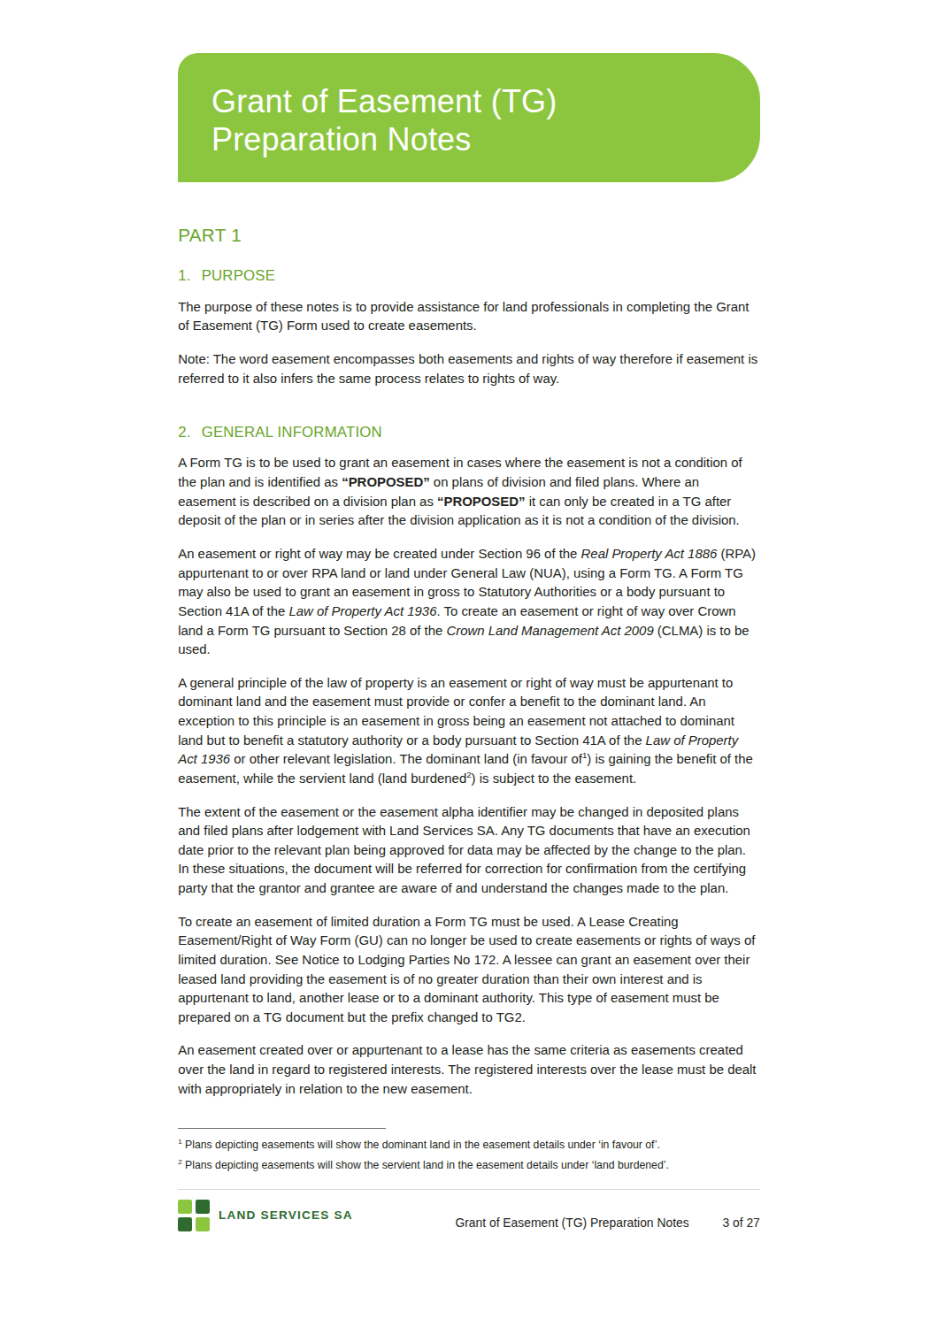Grant of Easement (TG)
Preparation Notes
PART 1
1. PURPOSE
The purpose of these notes is to provide assistance for land professionals in completing the Grant of Easement (TG) Form used to create easements.
Note: The word easement encompasses both easements and rights of way therefore if easement is referred to it also infers the same process relates to rights of way.
2. GENERAL INFORMATION
A Form TG is to be used to grant an easement in cases where the easement is not a condition of the plan and is identified as “PROPOSED” on plans of division and filed plans. Where an easement is described on a division plan as “PROPOSED” it can only be created in a TG after deposit of the plan or in series after the division application as it is not a condition of the division.
An easement or right of way may be created under Section 96 of the Real Property Act 1886 (RPA) appurtenant to or over RPA land or land under General Law (NUA), using a Form TG. A Form TG may also be used to grant an easement in gross to Statutory Authorities or a body pursuant to Section 41A of the Law of Property Act 1936. To create an easement or right of way over Crown land a Form TG pursuant to Section 28 of the Crown Land Management Act 2009 (CLMA) is to be used.
A general principle of the law of property is an easement or right of way must be appurtenant to dominant land and the easement must provide or confer a benefit to the dominant land. An exception to this principle is an easement in gross being an easement not attached to dominant land but to benefit a statutory authority or a body pursuant to Section 41A of the Law of Property Act 1936 or other relevant legislation. The dominant land (in favour of1) is gaining the benefit of the easement, while the servient land (land burdened2) is subject to the easement.
The extent of the easement or the easement alpha identifier may be changed in deposited plans and filed plans after lodgement with Land Services SA. Any TG documents that have an execution date prior to the relevant plan being approved for data may be affected by the change to the plan. In these situations, the document will be referred for correction for confirmation from the certifying party that the grantor and grantee are aware of and understand the changes made to the plan.
To create an easement of limited duration a Form TG must be used. A Lease Creating Easement/Right of Way Form (GU) can no longer be used to create easements or rights of ways of limited duration. See Notice to Lodging Parties No 172. A lessee can grant an easement over their leased land providing the easement is of no greater duration than their own interest and is appurtenant to land, another lease or to a dominant authority. This type of easement must be prepared on a TG document but the prefix changed to TG2.
An easement created over or appurtenant to a lease has the same criteria as easements created over the land in regard to registered interests. The registered interests over the lease must be dealt with appropriately in relation to the new easement.
1 Plans depicting easements will show the dominant land in the easement details under ‘in favour of’.
2 Plans depicting easements will show the servient land in the easement details under ‘land burdened’.
Land Services SA
Grant of Easement (TG) Preparation Notes3 of 27